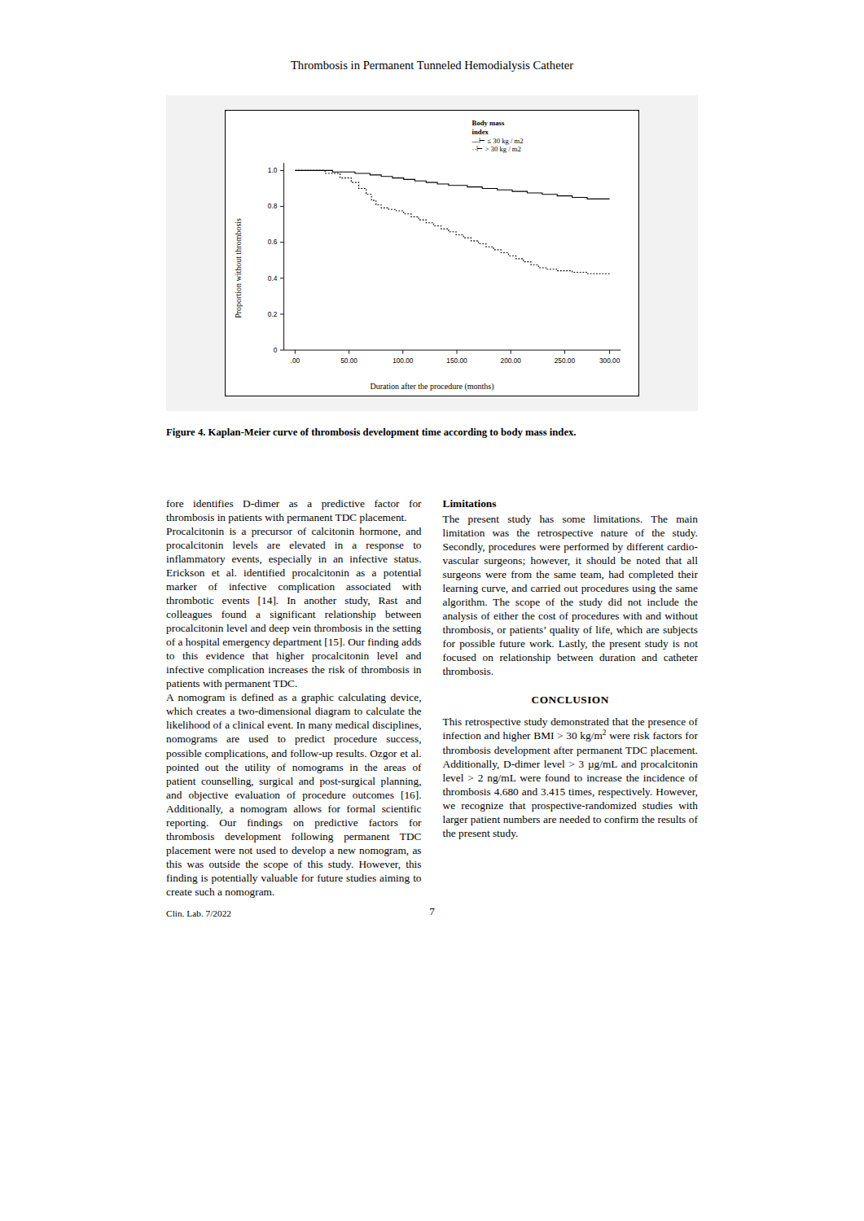Thrombosis in Permanent Tunneled Hemodialysis Catheter
Body mass
index
—⊢ ≤ 30 kg / m2
··⊢ > 30 kg / m2
Proportion without thrombosis
1.0 0.8 0.6 0.4 0.2 0 .00 50.00 100.00 150.00 200.00 250.00 300.00
Duration after the procedure (months)
Figure 4. Kaplan-Meier curve of thrombosis development time according to body mass index.
fore identifies D-dimer as a predictive factor for thrombosis in patients with permanent TDC placement.
Procalcitonin is a precursor of calcitonin hormone, and procalcitonin levels are elevated in a response to inflammatory events, especially in an infective status. Erickson et al. identified procalcitonin as a potential marker of infective complication associated with thrombotic events [14]. In another study, Rast and colleagues found a significant relationship between procalcitonin level and deep vein thrombosis in the setting of a hospital emergency department [15]. Our finding adds to this evidence that higher procalcitonin level and infective complication increases the risk of thrombosis in patients with permanent TDC.
A nomogram is defined as a graphic calculating device, which creates a two-dimensional diagram to calculate the likelihood of a clinical event. In many medical disciplines, nomograms are used to predict procedure success, possible complications, and follow-up results. Ozgor et al. pointed out the utility of nomograms in the areas of patient counselling, surgical and post-surgical planning, and objective evaluation of procedure outcomes [16]. Additionally, a nomogram allows for formal scientific reporting. Our findings on predictive factors for thrombosis development following permanent TDC placement were not used to develop a new nomogram, as this was outside the scope of this study. However, this finding is potentially valuable for future studies aiming to create such a nomogram.
Limitations
The present study has some limitations. The main limitation was the retrospective nature of the study. Secondly, procedures were performed by different cardio-vascular surgeons; however, it should be noted that all surgeons were from the same team, had completed their learning curve, and carried out procedures using the same algorithm. The scope of the study did not include the analysis of either the cost of procedures with and without thrombosis, or patients’ quality of life, which are subjects for possible future work. Lastly, the present study is not focused on relationship between duration and catheter thrombosis.
CONCLUSION
This retrospective study demonstrated that the presence of infection and higher BMI > 30 kg/m2 were risk factors for thrombosis development after permanent TDC placement. Additionally, D-dimer level > 3 µg/mL and procalcitonin level > 2 ng/mL were found to increase the incidence of thrombosis 4.680 and 3.415 times, respectively. However, we recognize that prospective-randomized studies with larger patient numbers are needed to confirm the results of the present study.
Clin. Lab. 7/2022
7